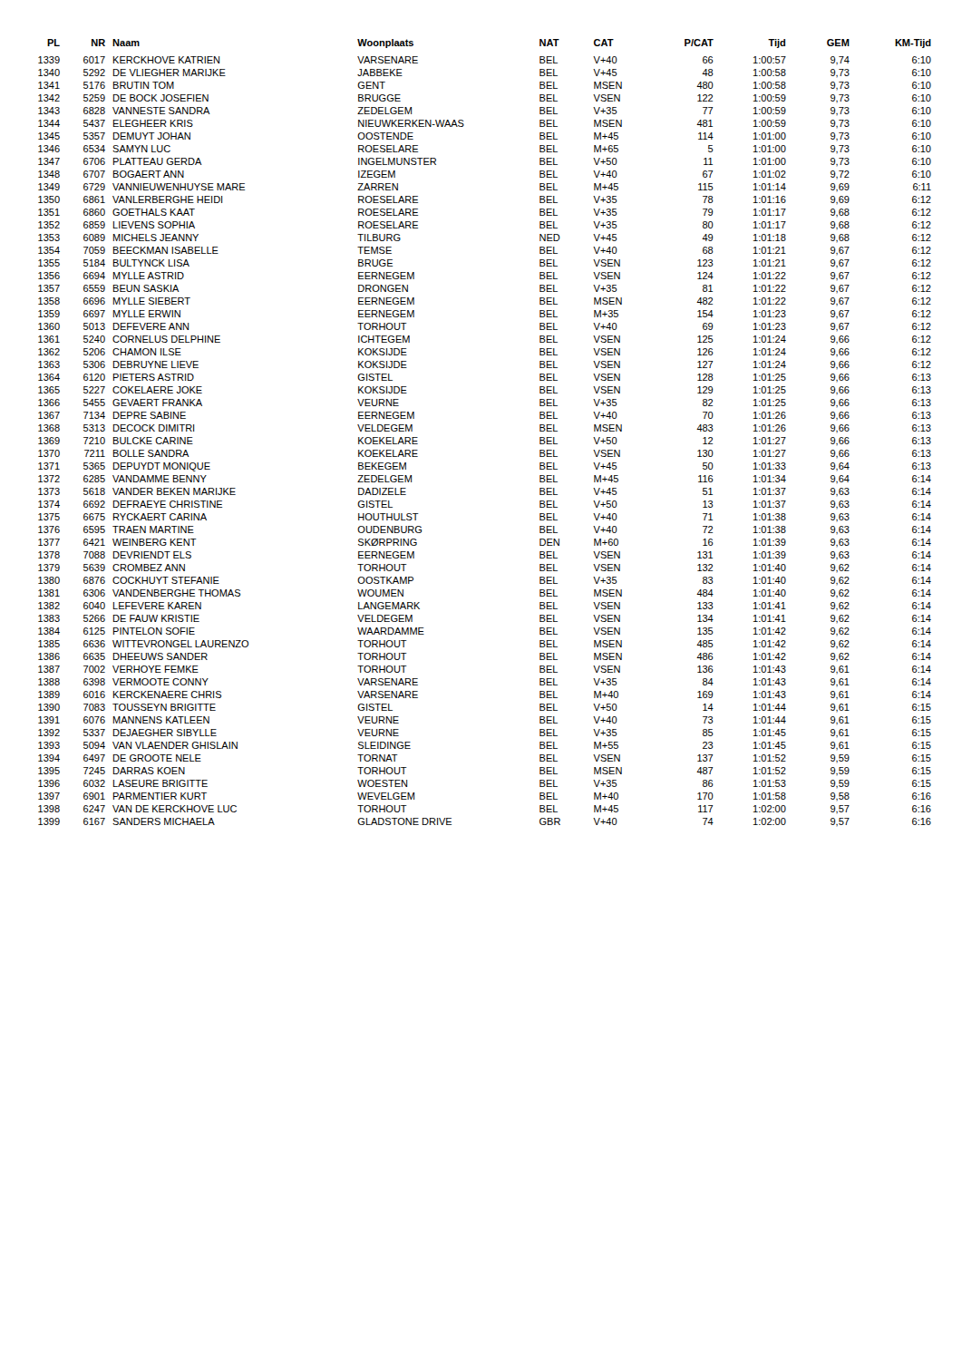| PL | NR | Naam | Woonplaats | NAT | CAT | P/CAT | Tijd | GEM | KM-Tijd |
| --- | --- | --- | --- | --- | --- | --- | --- | --- | --- |
| 1339 | 6017 | KERCKHOVE KATRIEN | VARSENARE | BEL | V+40 | 66 | 1:00:57 | 9,74 | 6:10 |
| 1340 | 5292 | DE VLIEGHER MARIJKE | JABBEKE | BEL | V+45 | 48 | 1:00:58 | 9,73 | 6:10 |
| 1341 | 5176 | BRUTIN TOM | GENT | BEL | MSEN | 480 | 1:00:58 | 9,73 | 6:10 |
| 1342 | 5259 | DE BOCK JOSEFIEN | BRUGGE | BEL | VSEN | 122 | 1:00:59 | 9,73 | 6:10 |
| 1343 | 6828 | VANNESTE SANDRA | ZEDELGEM | BEL | V+35 | 77 | 1:00:59 | 9,73 | 6:10 |
| 1344 | 5437 | ELEGHEER KRIS | NIEUWKERKEN-WAAS | BEL | MSEN | 481 | 1:00:59 | 9,73 | 6:10 |
| 1345 | 5357 | DEMUYT JOHAN | OOSTENDE | BEL | M+45 | 114 | 1:01:00 | 9,73 | 6:10 |
| 1346 | 6534 | SAMYN LUC | ROESELARE | BEL | M+65 | 5 | 1:01:00 | 9,73 | 6:10 |
| 1347 | 6706 | PLATTEAU GERDA | INGELMUNSTER | BEL | V+50 | 11 | 1:01:00 | 9,73 | 6:10 |
| 1348 | 6707 | BOGAERT ANN | IZEGEM | BEL | V+40 | 67 | 1:01:02 | 9,72 | 6:10 |
| 1349 | 6729 | VANNIEUWENHUYSE MARE | ZARREN | BEL | M+45 | 115 | 1:01:14 | 9,69 | 6:11 |
| 1350 | 6861 | VANLERBERGHE HEIDI | ROESELARE | BEL | V+35 | 78 | 1:01:16 | 9,69 | 6:12 |
| 1351 | 6860 | GOETHALS KAAT | ROESELARE | BEL | V+35 | 79 | 1:01:17 | 9,68 | 6:12 |
| 1352 | 6859 | LIEVENS SOPHIA | ROESELARE | BEL | V+35 | 80 | 1:01:17 | 9,68 | 6:12 |
| 1353 | 6089 | MICHELS JEANNY | TILBURG | NED | V+45 | 49 | 1:01:18 | 9,68 | 6:12 |
| 1354 | 7059 | BEECKMAN ISABELLE | TEMSE | BEL | V+40 | 68 | 1:01:21 | 9,67 | 6:12 |
| 1355 | 5184 | BULTYNCK LISA | BRUGE | BEL | VSEN | 123 | 1:01:21 | 9,67 | 6:12 |
| 1356 | 6694 | MYLLE ASTRID | EERNEGEM | BEL | VSEN | 124 | 1:01:22 | 9,67 | 6:12 |
| 1357 | 6559 | BEUN SASKIA | DRONGEN | BEL | V+35 | 81 | 1:01:22 | 9,67 | 6:12 |
| 1358 | 6696 | MYLLE SIEBERT | EERNEGEM | BEL | MSEN | 482 | 1:01:22 | 9,67 | 6:12 |
| 1359 | 6697 | MYLLE ERWIN | EERNEGEM | BEL | M+35 | 154 | 1:01:23 | 9,67 | 6:12 |
| 1360 | 5013 | DEFEVERE ANN | TORHOUT | BEL | V+40 | 69 | 1:01:23 | 9,67 | 6:12 |
| 1361 | 5240 | CORNELUS DELPHINE | ICHTEGEM | BEL | VSEN | 125 | 1:01:24 | 9,66 | 6:12 |
| 1362 | 5206 | CHAMON ILSE | KOKSIJDE | BEL | VSEN | 126 | 1:01:24 | 9,66 | 6:12 |
| 1363 | 5306 | DEBRUYNE LIEVE | KOKSIJDE | BEL | VSEN | 127 | 1:01:24 | 9,66 | 6:12 |
| 1364 | 6120 | PIETERS ASTRID | GISTEL | BEL | VSEN | 128 | 1:01:25 | 9,66 | 6:13 |
| 1365 | 5227 | COKELAERE JOKE | KOKSIJDE | BEL | VSEN | 129 | 1:01:25 | 9,66 | 6:13 |
| 1366 | 5455 | GEVAERT FRANKA | VEURNE | BEL | V+35 | 82 | 1:01:25 | 9,66 | 6:13 |
| 1367 | 7134 | DEPRE SABINE | EERNEGEM | BEL | V+40 | 70 | 1:01:26 | 9,66 | 6:13 |
| 1368 | 5313 | DECOCK DIMITRI | VELDEGEM | BEL | MSEN | 483 | 1:01:26 | 9,66 | 6:13 |
| 1369 | 7210 | BULCKE CARINE | KOEKELARE | BEL | V+50 | 12 | 1:01:27 | 9,66 | 6:13 |
| 1370 | 7211 | BOLLE SANDRA | KOEKELARE | BEL | VSEN | 130 | 1:01:27 | 9,66 | 6:13 |
| 1371 | 5365 | DEPUYDT MONIQUE | BEKEGEM | BEL | V+45 | 50 | 1:01:33 | 9,64 | 6:13 |
| 1372 | 6285 | VANDAMME BENNY | ZEDELGEM | BEL | M+45 | 116 | 1:01:34 | 9,64 | 6:14 |
| 1373 | 5618 | VANDER BEKEN MARIJKE | DADIZELE | BEL | V+45 | 51 | 1:01:37 | 9,63 | 6:14 |
| 1374 | 6692 | DEFRAEYE CHRISTINE | GISTEL | BEL | V+50 | 13 | 1:01:37 | 9,63 | 6:14 |
| 1375 | 6675 | RYCKAERT CARINA | HOUTHULST | BEL | V+40 | 71 | 1:01:38 | 9,63 | 6:14 |
| 1376 | 6595 | TRAEN MARTINE | OUDENBURG | BEL | V+40 | 72 | 1:01:38 | 9,63 | 6:14 |
| 1377 | 6421 | WEINBERG KENT | SKØRPRING | DEN | M+60 | 16 | 1:01:39 | 9,63 | 6:14 |
| 1378 | 7088 | DEVRIENDT ELS | EERNEGEM | BEL | VSEN | 131 | 1:01:39 | 9,63 | 6:14 |
| 1379 | 5639 | CROMBEZ ANN | TORHOUT | BEL | VSEN | 132 | 1:01:40 | 9,62 | 6:14 |
| 1380 | 6876 | COCKHUYT STEFANIE | OOSTKAMP | BEL | V+35 | 83 | 1:01:40 | 9,62 | 6:14 |
| 1381 | 6306 | VANDENBERGHE THOMAS | WOUMEN | BEL | MSEN | 484 | 1:01:40 | 9,62 | 6:14 |
| 1382 | 6040 | LEFEVERE KAREN | LANGEMARK | BEL | VSEN | 133 | 1:01:41 | 9,62 | 6:14 |
| 1383 | 5266 | DE FAUW KRISTIE | VELDEGEM | BEL | VSEN | 134 | 1:01:41 | 9,62 | 6:14 |
| 1384 | 6125 | PINTELON SOFIE | WAARDAMME | BEL | VSEN | 135 | 1:01:42 | 9,62 | 6:14 |
| 1385 | 6636 | WITTEVRONGEL LAURENZO | TORHOUT | BEL | MSEN | 485 | 1:01:42 | 9,62 | 6:14 |
| 1386 | 6635 | DHEEUWS SANDER | TORHOUT | BEL | MSEN | 486 | 1:01:42 | 9,62 | 6:14 |
| 1387 | 7002 | VERHOYE FEMKE | TORHOUT | BEL | VSEN | 136 | 1:01:43 | 9,61 | 6:14 |
| 1388 | 6398 | VERMOOTE CONNY | VARSENARE | BEL | V+35 | 84 | 1:01:43 | 9,61 | 6:14 |
| 1389 | 6016 | KERCKENAERE CHRIS | VARSENARE | BEL | M+40 | 169 | 1:01:43 | 9,61 | 6:14 |
| 1390 | 7083 | TOUSSEYN BRIGITTE | GISTEL | BEL | V+50 | 14 | 1:01:44 | 9,61 | 6:15 |
| 1391 | 6076 | MANNENS KATLEEN | VEURNE | BEL | V+40 | 73 | 1:01:44 | 9,61 | 6:15 |
| 1392 | 5337 | DEJAEGHER SIBYLLE | VEURNE | BEL | V+35 | 85 | 1:01:45 | 9,61 | 6:15 |
| 1393 | 5094 | VAN VLAENDER GHISLAIN | SLEIDINGE | BEL | M+55 | 23 | 1:01:45 | 9,61 | 6:15 |
| 1394 | 6497 | DE GROOTE NELE | TORNAT | BEL | VSEN | 137 | 1:01:52 | 9,59 | 6:15 |
| 1395 | 7245 | DARRAS KOEN | TORHOUT | BEL | MSEN | 487 | 1:01:52 | 9,59 | 6:15 |
| 1396 | 6032 | LASEURE BRIGITTE | WOESTEN | BEL | V+35 | 86 | 1:01:53 | 9,59 | 6:15 |
| 1397 | 6901 | PARMENTIER KURT | WEVELGEM | BEL | M+40 | 170 | 1:01:58 | 9,58 | 6:16 |
| 1398 | 6247 | VAN DE KERCKHOVE LUC | TORHOUT | BEL | M+45 | 117 | 1:02:00 | 9,57 | 6:16 |
| 1399 | 6167 | SANDERS MICHAELA | GLADSTONE DRIVE | GBR | V+40 | 74 | 1:02:00 | 9,57 | 6:16 |